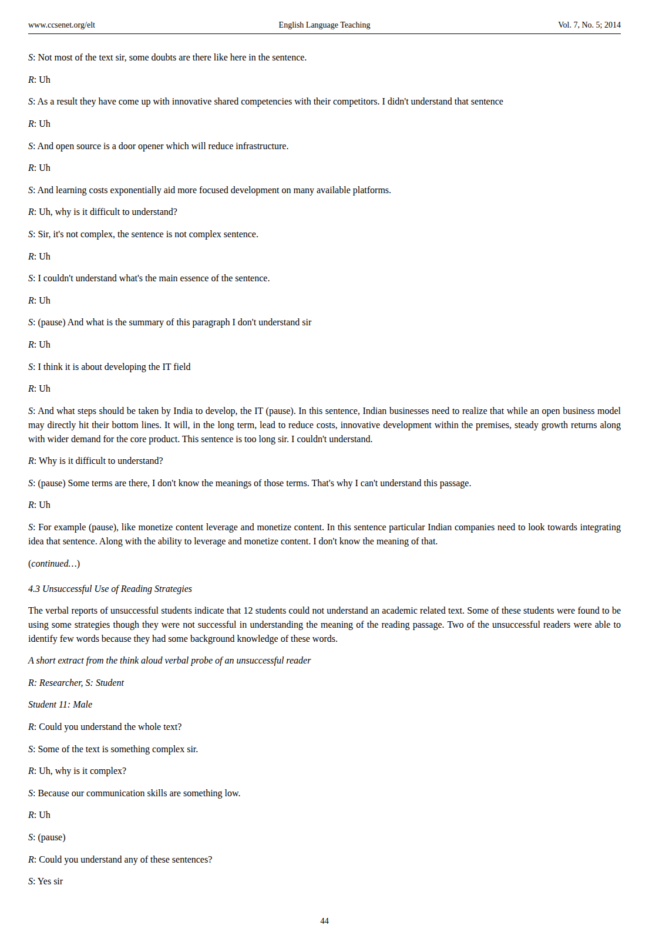www.ccsenet.org/elt
English Language Teaching
Vol. 7, No. 5; 2014
S: Not most of the text sir, some doubts are there like here in the sentence.
R: Uh
S: As a result they have come up with innovative shared competencies with their competitors. I didn't understand that sentence
R: Uh
S: And open source is a door opener which will reduce infrastructure.
R: Uh
S: And learning costs exponentially aid more focused development on many available platforms.
R: Uh, why is it difficult to understand?
S: Sir, it's not complex, the sentence is not complex sentence.
R: Uh
S: I couldn't understand what's the main essence of the sentence.
R: Uh
S: (pause) And what is the summary of this paragraph I don't understand sir
R: Uh
S: I think it is about developing the IT field
R: Uh
S: And what steps should be taken by India to develop, the IT (pause). In this sentence, Indian businesses need to realize that while an open business model may directly hit their bottom lines. It will, in the long term, lead to reduce costs, innovative development within the premises, steady growth returns along with wider demand for the core product. This sentence is too long sir. I couldn't understand.
R: Why is it difficult to understand?
S: (pause) Some terms are there, I don't know the meanings of those terms. That's why I can't understand this passage.
R: Uh
S: For example (pause), like monetize content leverage and monetize content. In this sentence particular Indian companies need to look towards integrating idea that sentence. Along with the ability to leverage and monetize content. I don't know the meaning of that.
(continued…)
4.3 Unsuccessful Use of Reading Strategies
The verbal reports of unsuccessful students indicate that 12 students could not understand an academic related text. Some of these students were found to be using some strategies though they were not successful in understanding the meaning of the reading passage. Two of the unsuccessful readers were able to identify few words because they had some background knowledge of these words.
A short extract from the think aloud verbal probe of an unsuccessful reader
R: Researcher, S: Student
Student 11: Male
R: Could you understand the whole text?
S: Some of the text is something complex sir.
R: Uh, why is it complex?
S: Because our communication skills are something low.
R: Uh
S: (pause)
R: Could you understand any of these sentences?
S: Yes sir
44